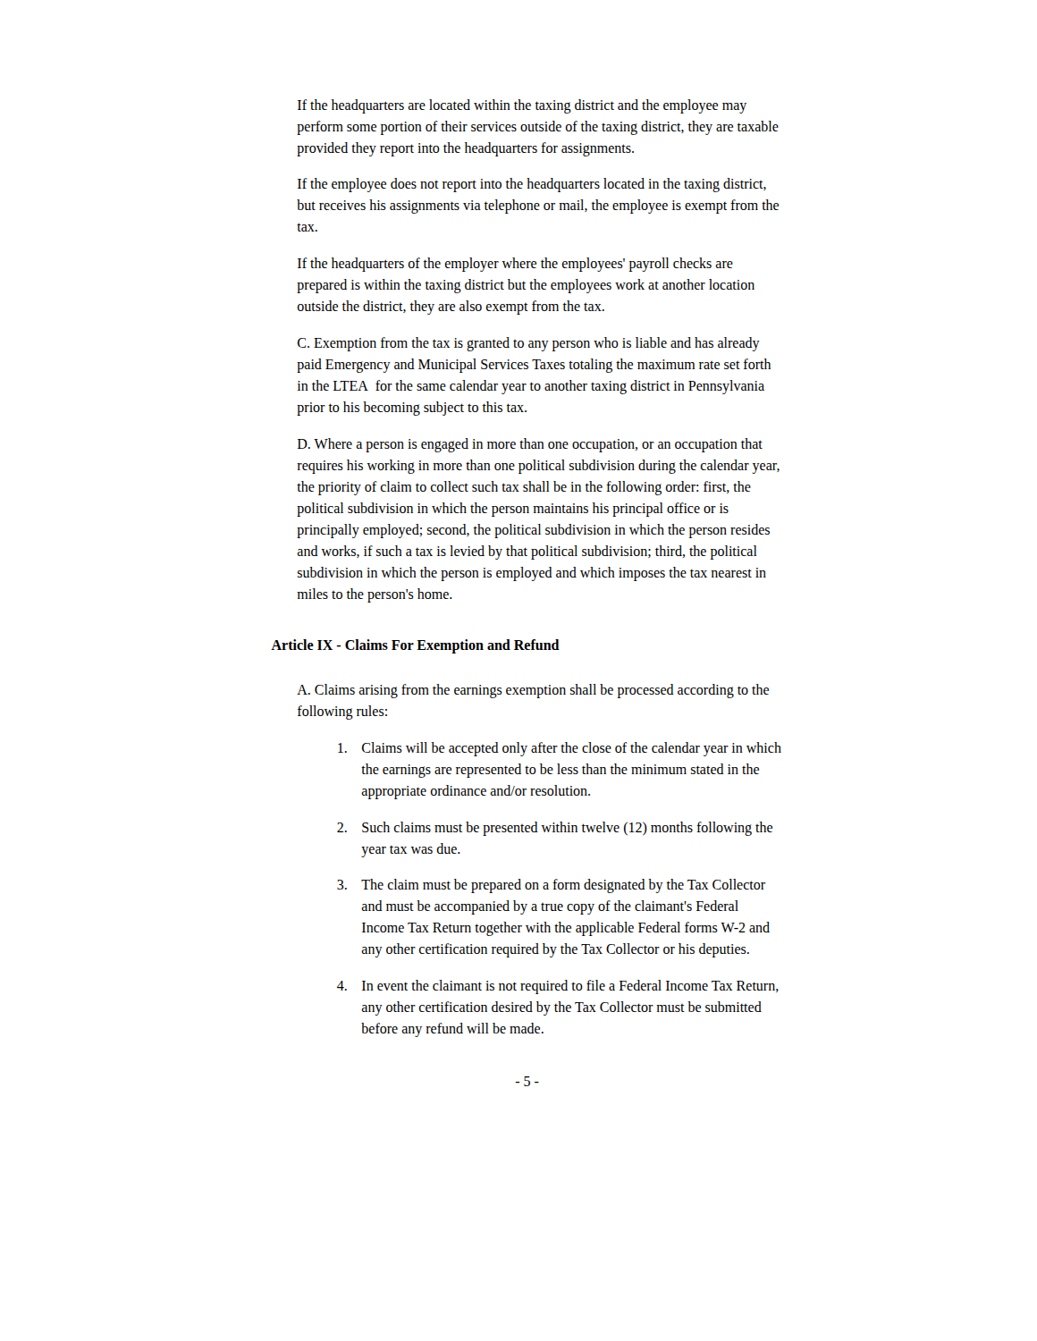If the headquarters are located within the taxing district and the employee may perform some portion of their services outside of the taxing district, they are taxable provided they report into the headquarters for assignments.
If the employee does not report into the headquarters located in the taxing district, but receives his assignments via telephone or mail, the employee is exempt from the tax.
If the headquarters of the employer where the employees' payroll checks are prepared is within the taxing district but the employees work at another location outside the district, they are also exempt from the tax.
C. Exemption from the tax is granted to any person who is liable and has already paid Emergency and Municipal Services Taxes totaling the maximum rate set forth in the LTEA for the same calendar year to another taxing district in Pennsylvania prior to his becoming subject to this tax.
D. Where a person is engaged in more than one occupation, or an occupation that requires his working in more than one political subdivision during the calendar year, the priority of claim to collect such tax shall be in the following order: first, the political subdivision in which the person maintains his principal office or is principally employed; second, the political subdivision in which the person resides and works, if such a tax is levied by that political subdivision; third, the political subdivision in which the person is employed and which imposes the tax nearest in miles to the person's home.
Article IX - Claims For Exemption and Refund
A. Claims arising from the earnings exemption shall be processed according to the following rules:
Claims will be accepted only after the close of the calendar year in which the earnings are represented to be less than the minimum stated in the appropriate ordinance and/or resolution.
Such claims must be presented within twelve (12) months following the year tax was due.
The claim must be prepared on a form designated by the Tax Collector and must be accompanied by a true copy of the claimant's Federal Income Tax Return together with the applicable Federal forms W-2 and any other certification required by the Tax Collector or his deputies.
In event the claimant is not required to file a Federal Income Tax Return, any other certification desired by the Tax Collector must be submitted before any refund will be made.
- 5 -